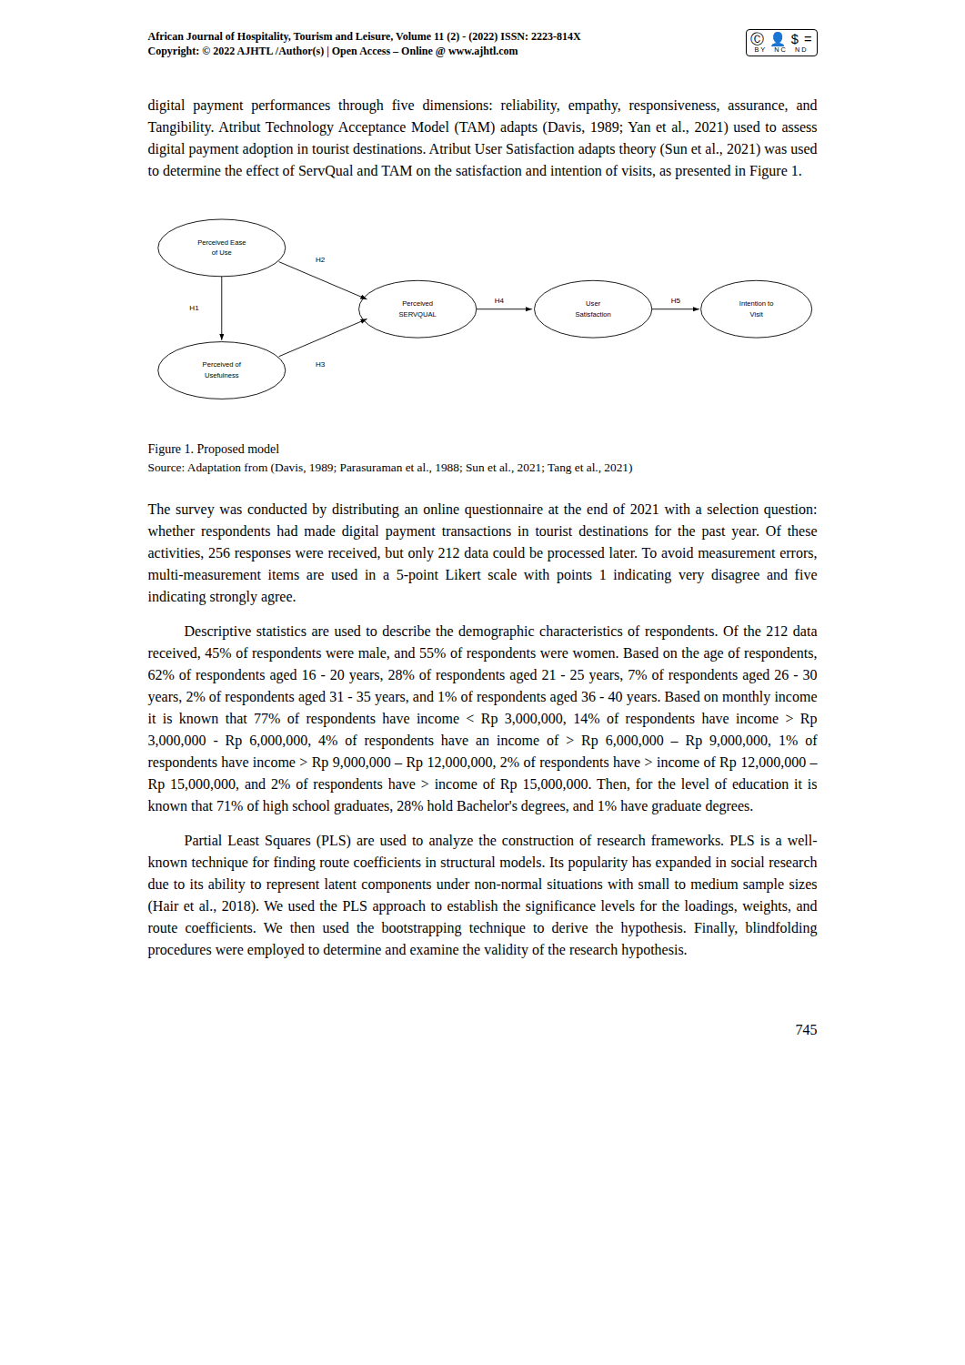African Journal of Hospitality, Tourism and Leisure, Volume 11 (2) - (2022) ISSN: 2223-814X
Copyright: © 2022 AJHTL /Author(s) | Open Access – Online @ www.ajhtl.com
Ⓒ 👤 $ =
BY NC ND
digital payment performances through five dimensions: reliability, empathy, responsiveness, assurance, and Tangibility. Atribut Technology Acceptance Model (TAM) adapts (Davis, 1989; Yan et al., 2021) used to assess digital payment adoption in tourist destinations. Atribut User Satisfaction adapts theory (Sun et al., 2021) was used to determine the effect of ServQual and TAM on the satisfaction and intention of visits, as presented in Figure 1.
Proposed research model Path diagram: Perceived Ease of Use leads to Perceived of Usefulness (H1) and to Perceived SERVQUAL (H2); Perceived of Usefulness leads to Perceived SERVQUAL (H3); Perceived SERVQUAL leads to User Satisfaction (H4); User Satisfaction leads to Intention to Visit (H5). Perceived Ease of Use Perceived of Usefulness Perceived SERVQUAL User Satisfaction Intention to Visit H1 H2 H3 H4 H5
Figure 1. Proposed model Source: Adaptation from (Davis, 1989; Parasuraman et al., 1988; Sun et al., 2021; Tang et al., 2021)
The survey was conducted by distributing an online questionnaire at the end of 2021 with a selection question: whether respondents had made digital payment transactions in tourist destinations for the past year. Of these activities, 256 responses were received, but only 212 data could be processed later. To avoid measurement errors, multi-measurement items are used in a 5-point Likert scale with points 1 indicating very disagree and five indicating strongly agree.
Descriptive statistics are used to describe the demographic characteristics of respondents. Of the 212 data received, 45% of respondents were male, and 55% of respondents were women. Based on the age of respondents, 62% of respondents aged 16 - 20 years, 28% of respondents aged 21 - 25 years, 7% of respondents aged 26 - 30 years, 2% of respondents aged 31 - 35 years, and 1% of respondents aged 36 - 40 years. Based on monthly income it is known that 77% of respondents have income < Rp 3,000,000, 14% of respondents have income > Rp 3,000,000 - Rp 6,000,000, 4% of respondents have an income of > Rp 6,000,000 – Rp 9,000,000, 1% of respondents have income > Rp 9,000,000 – Rp 12,000,000, 2% of respondents have > income of Rp 12,000,000 – Rp 15,000,000, and 2% of respondents have > income of Rp 15,000,000. Then, for the level of education it is known that 71% of high school graduates, 28% hold Bachelor's degrees, and 1% have graduate degrees.
Partial Least Squares (PLS) are used to analyze the construction of research frameworks. PLS is a well-known technique for finding route coefficients in structural models. Its popularity has expanded in social research due to its ability to represent latent components under non-normal situations with small to medium sample sizes (Hair et al., 2018). We used the PLS approach to establish the significance levels for the loadings, weights, and route coefficients. We then used the bootstrapping technique to derive the hypothesis. Finally, blindfolding procedures were employed to determine and examine the validity of the research hypothesis.
745